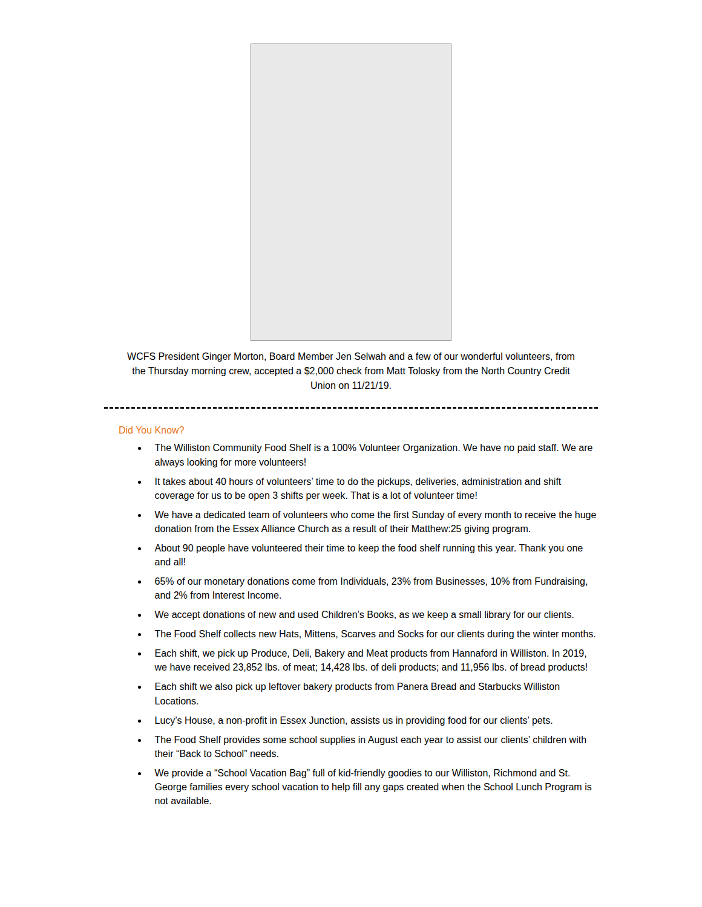WCFS President Ginger Morton, Board Member Jen Selwah and a few of our wonderful volunteers, from the Thursday morning crew, accepted a $2,000 check from Matt Tolosky from the North Country Credit Union on 11/21/19.
Did You Know?
The Williston Community Food Shelf is a 100% Volunteer Organization. We have no paid staff. We are always looking for more volunteers!
It takes about 40 hours of volunteers’ time to do the pickups, deliveries, administration and shift coverage for us to be open 3 shifts per week. That is a lot of volunteer time!
We have a dedicated team of volunteers who come the first Sunday of every month to receive the huge donation from the Essex Alliance Church as a result of their Matthew:25 giving program.
About 90 people have volunteered their time to keep the food shelf running this year. Thank you one and all!
65% of our monetary donations come from Individuals, 23% from Businesses, 10% from Fundraising, and 2% from Interest Income.
We accept donations of new and used Children’s Books, as we keep a small library for our clients.
The Food Shelf collects new Hats, Mittens, Scarves and Socks for our clients during the winter months.
Each shift, we pick up Produce, Deli, Bakery and Meat products from Hannaford in Williston. In 2019, we have received 23,852 lbs. of meat; 14,428 lbs. of deli products; and 11,956 lbs. of bread products!
Each shift we also pick up leftover bakery products from Panera Bread and Starbucks Williston Locations.
Lucy’s House, a non-profit in Essex Junction, assists us in providing food for our clients’ pets.
The Food Shelf provides some school supplies in August each year to assist our clients’ children with their “Back to School” needs.
We provide a “School Vacation Bag” full of kid-friendly goodies to our Williston, Richmond and St. George families every school vacation to help fill any gaps created when the School Lunch Program is not available.